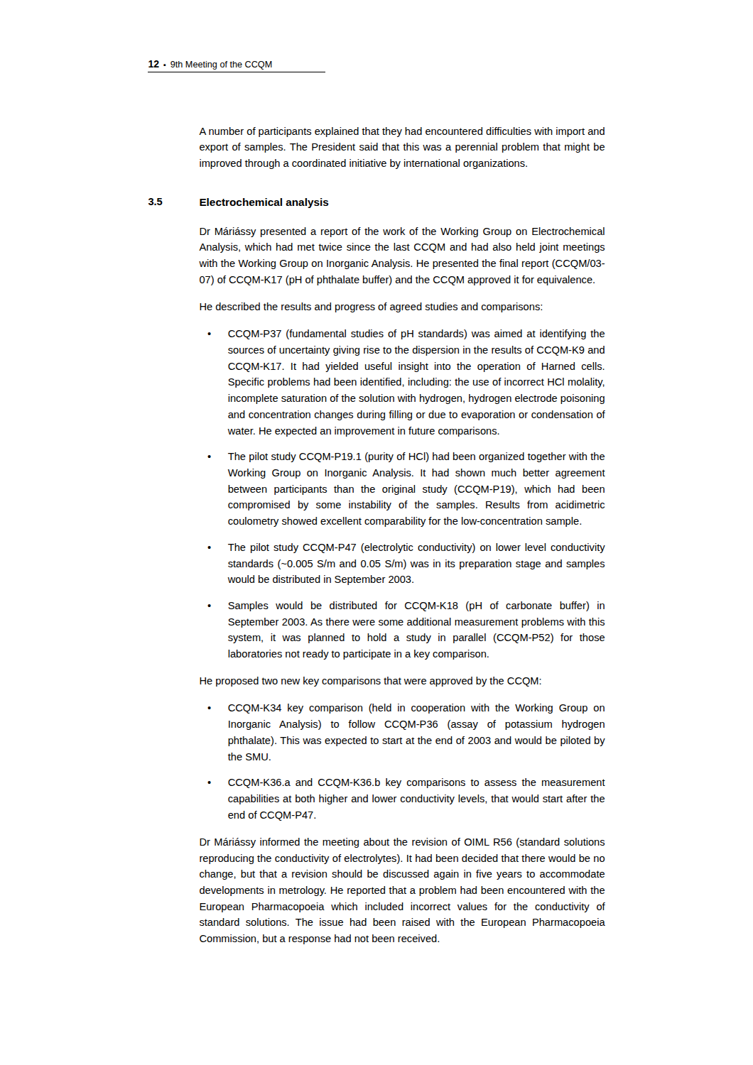12▪9th Meeting of the CCQM
A number of participants explained that they had encountered difficulties with import and export of samples. The President said that this was a perennial problem that might be improved through a coordinated initiative by international organizations.
3.5 Electrochemical analysis
Dr Máriássy presented a report of the work of the Working Group on Electrochemical Analysis, which had met twice since the last CCQM and had also held joint meetings with the Working Group on Inorganic Analysis. He presented the final report (CCQM/03-07) of CCQM-K17 (pH of phthalate buffer) and the CCQM approved it for equivalence.
He described the results and progress of agreed studies and comparisons:
CCQM-P37 (fundamental studies of pH standards) was aimed at identifying the sources of uncertainty giving rise to the dispersion in the results of CCQM-K9 and CCQM-K17. It had yielded useful insight into the operation of Harned cells. Specific problems had been identified, including: the use of incorrect HCl molality, incomplete saturation of the solution with hydrogen, hydrogen electrode poisoning and concentration changes during filling or due to evaporation or condensation of water. He expected an improvement in future comparisons.
The pilot study CCQM-P19.1 (purity of HCl) had been organized together with the Working Group on Inorganic Analysis. It had shown much better agreement between participants than the original study (CCQM-P19), which had been compromised by some instability of the samples. Results from acidimetric coulometry showed excellent comparability for the low-concentration sample.
The pilot study CCQM-P47 (electrolytic conductivity) on lower level conductivity standards (~0.005 S/m and 0.05 S/m) was in its preparation stage and samples would be distributed in September 2003.
Samples would be distributed for CCQM-K18 (pH of carbonate buffer) in September 2003. As there were some additional measurement problems with this system, it was planned to hold a study in parallel (CCQM-P52) for those laboratories not ready to participate in a key comparison.
He proposed two new key comparisons that were approved by the CCQM:
CCQM-K34 key comparison (held in cooperation with the Working Group on Inorganic Analysis) to follow CCQM-P36 (assay of potassium hydrogen phthalate). This was expected to start at the end of 2003 and would be piloted by the SMU.
CCQM-K36.a and CCQM-K36.b key comparisons to assess the measurement capabilities at both higher and lower conductivity levels, that would start after the end of CCQM-P47.
Dr Máriássy informed the meeting about the revision of OIML R56 (standard solutions reproducing the conductivity of electrolytes). It had been decided that there would be no change, but that a revision should be discussed again in five years to accommodate developments in metrology. He reported that a problem had been encountered with the European Pharmacopoeia which included incorrect values for the conductivity of standard solutions. The issue had been raised with the European Pharmacopoeia Commission, but a response had not been received.